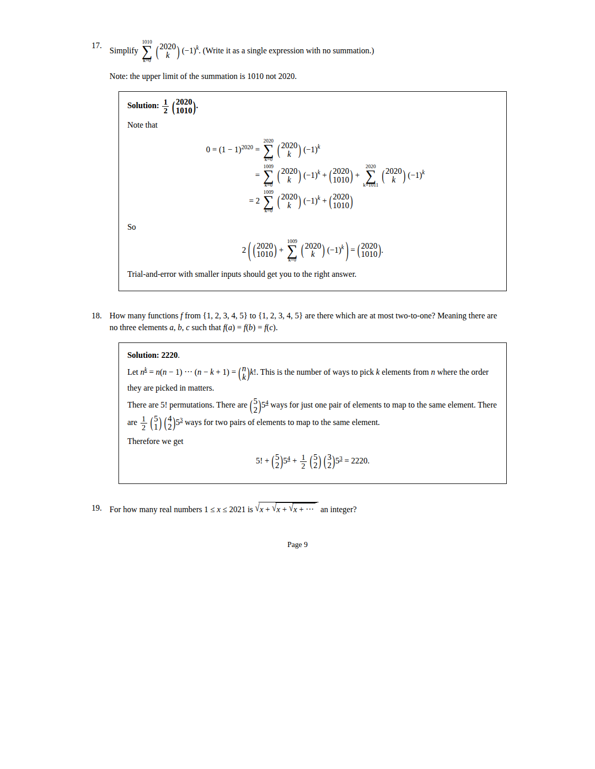Simplify 1010∑k=0 2020 k (−1)k. (Write it as a single expression with no summation.)
Note: the upper limit of the summation is 1010 not 2020.
Solution: 12 20201010.
Note that
0 = (1 − 1)2020 = 2020∑k=0 2020 k (−1)k = 1009∑k=0 2020 k (−1)k + 20201010 + 2020∑k=1011 2020 k (−1)k = 2 1009∑k=0 2020 k (−1)k + 20201010
So
2 20201010 + 1009∑k=0 2020 k (−1)k = 20201010.
Trial-and-error with smaller inputs should get you to the right answer.
How many functions f from {1, 2, 3, 4, 5} to {1, 2, 3, 4, 5} are there which are at most two-to-one? Meaning there are no three elements a, b, c such that f(a) = f(b) = f(c).
Solution: 2220.
Let nk = n(n − 1) ··· (n − k + 1) = nk k!. This is the number of ways to pick k elements from n where the order they are picked in matters.
There are 5! permutations. There are 5254 ways for just one pair of elements to map to the same element. There are 12 51 4253 ways for two pairs of elements to map to the same element.
Therefore we get
5! + 5254 + 12 52 3253 = 2220.
For how many real numbers 1 ≤ x ≤ 2021 is √x + √x + √x + ··· an integer?
Page 9